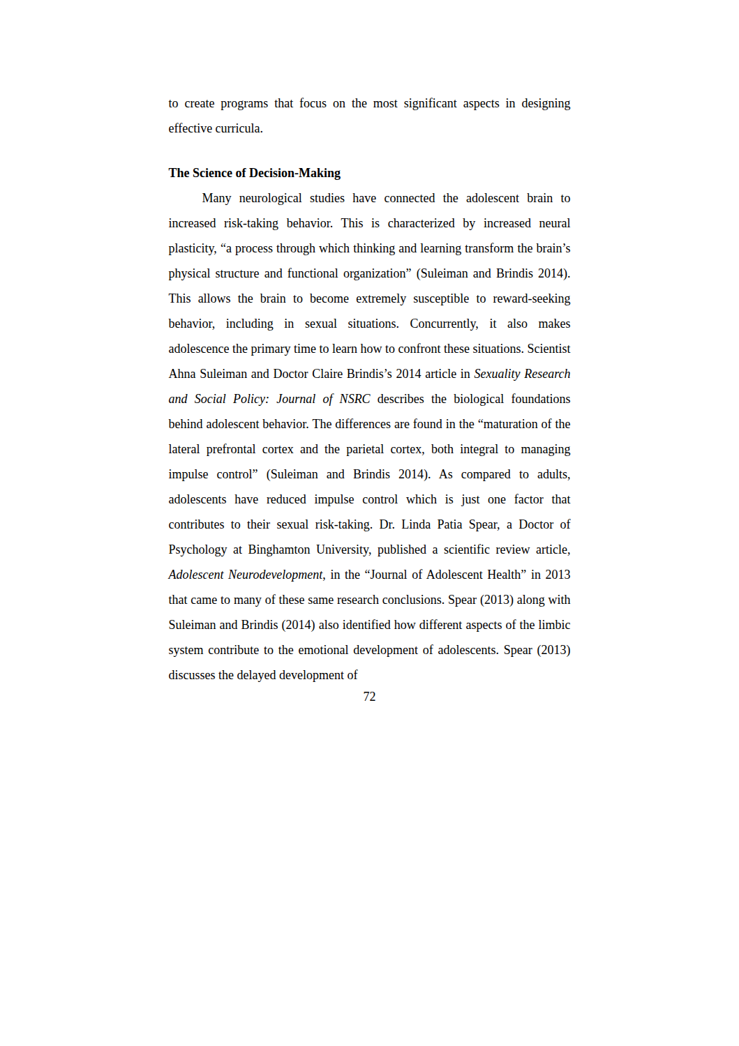to create programs that focus on the most significant aspects in designing effective curricula.
The Science of Decision-Making
Many neurological studies have connected the adolescent brain to increased risk-taking behavior. This is characterized by increased neural plasticity, “a process through which thinking and learning transform the brain’s physical structure and functional organization” (Suleiman and Brindis 2014). This allows the brain to become extremely susceptible to reward-seeking behavior, including in sexual situations. Concurrently, it also makes adolescence the primary time to learn how to confront these situations. Scientist Ahna Suleiman and Doctor Claire Brindis’s 2014 article in Sexuality Research and Social Policy: Journal of NSRC describes the biological foundations behind adolescent behavior. The differences are found in the “maturation of the lateral prefrontal cortex and the parietal cortex, both integral to managing impulse control” (Suleiman and Brindis 2014). As compared to adults, adolescents have reduced impulse control which is just one factor that contributes to their sexual risk-taking. Dr. Linda Patia Spear, a Doctor of Psychology at Binghamton University, published a scientific review article, Adolescent Neurodevelopment, in the “Journal of Adolescent Health” in 2013 that came to many of these same research conclusions. Spear (2013) along with Suleiman and Brindis (2014) also identified how different aspects of the limbic system contribute to the emotional development of adolescents. Spear (2013) discusses the delayed development of
72